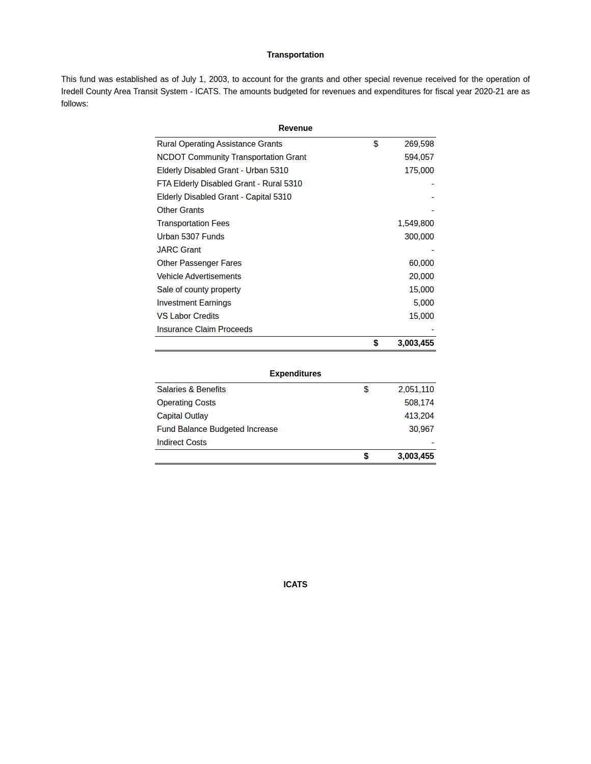Transportation
This fund was established as of July 1, 2003, to account for the grants and other special revenue received for the operation of Iredell County Area Transit System - ICATS. The amounts budgeted for revenues and expenditures for fiscal year 2020-21 are as follows:
Revenue
| Rural Operating Assistance Grants | $ | 269,598 |
| NCDOT Community Transportation Grant | | 594,057 |
| Elderly Disabled Grant - Urban 5310 | | 175,000 |
| FTA Elderly Disabled Grant - Rural 5310 | | - |
| Elderly Disabled Grant - Capital 5310 | | - |
| Other Grants | | - |
| Transportation Fees | | 1,549,800 |
| Urban 5307 Funds | | 300,000 |
| JARC Grant | | - |
| Other Passenger Fares | | 60,000 |
| Vehicle Advertisements | | 20,000 |
| Sale of county property | | 15,000 |
| Investment Earnings | | 5,000 |
| VS Labor Credits | | 15,000 |
| Insurance Claim Proceeds | | - |
| | $ | 3,003,455 |
Expenditures
| Salaries & Benefits | $ | 2,051,110 |
| Operating Costs | | 508,174 |
| Capital Outlay | | 413,204 |
| Fund Balance Budgeted Increase | | 30,967 |
| Indirect Costs | | - |
| | $ | 3,003,455 |
ICATS